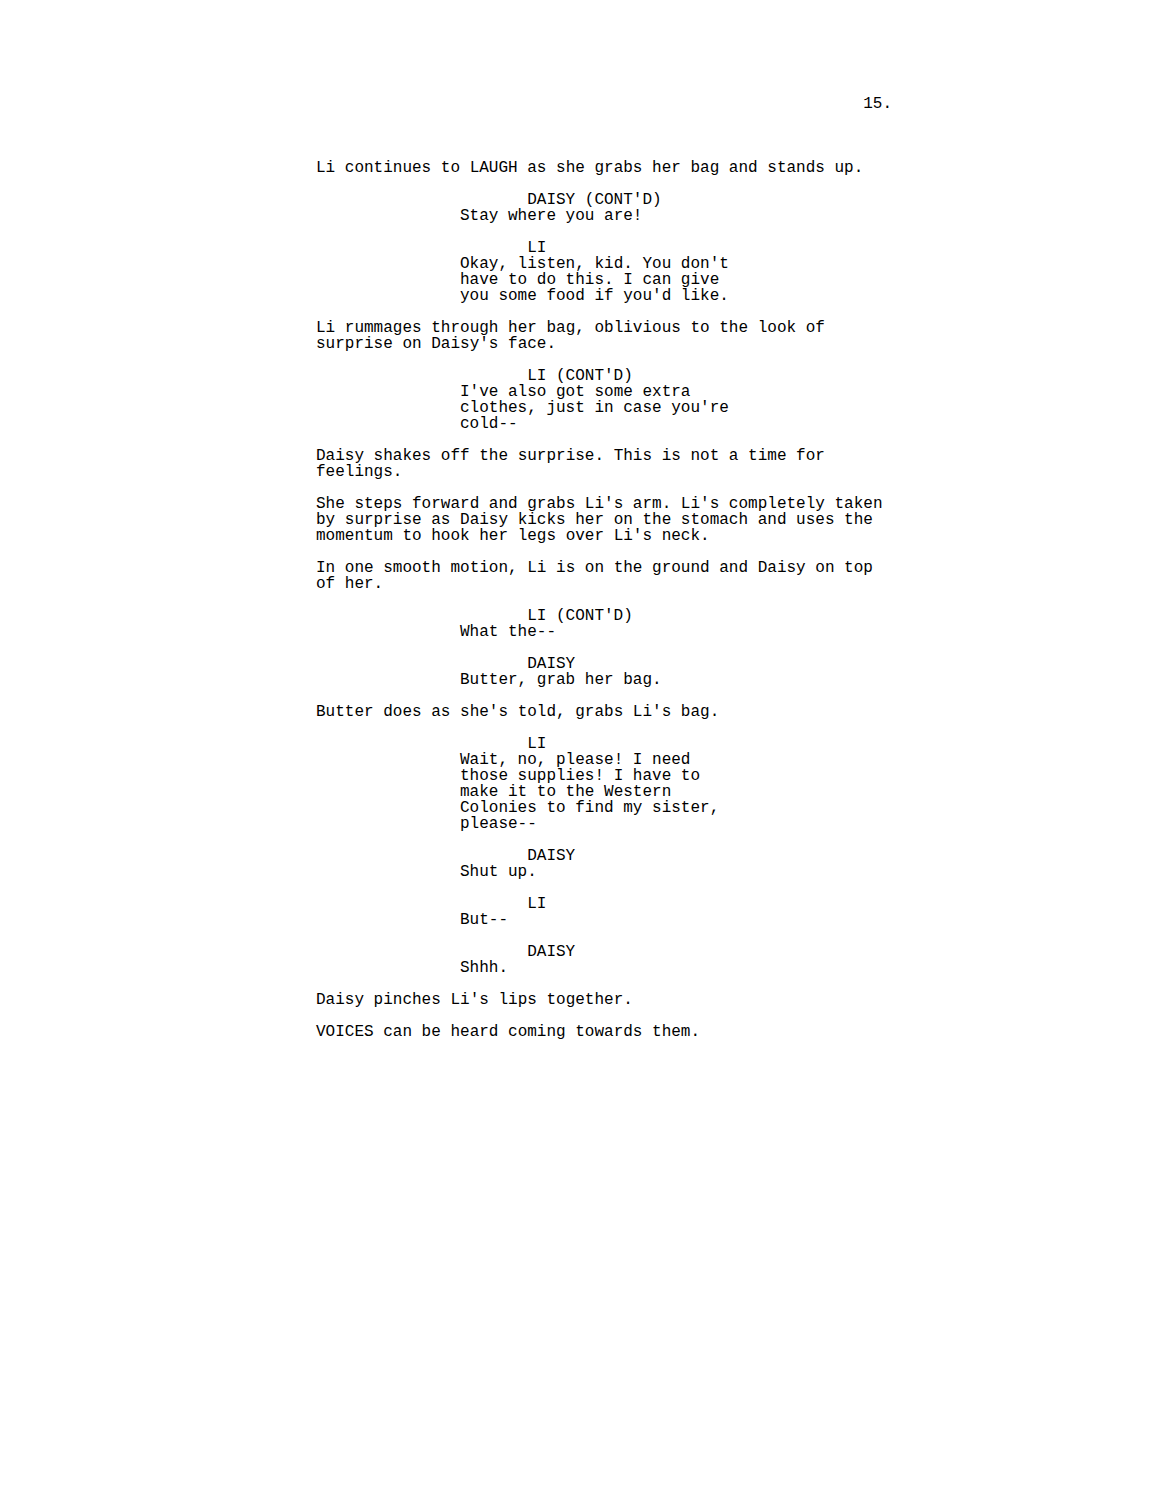15.
Li continues to LAUGH as she grabs her bag and stands up.
DAISY (CONT'D)
Stay where you are!
LI
Okay, listen, kid. You don't have to do this. I can give you some food if you'd like.
Li rummages through her bag, oblivious to the look of surprise on Daisy's face.
LI (CONT'D)
I've also got some extra clothes, just in case you're cold--
Daisy shakes off the surprise. This is not a time for feelings.
She steps forward and grabs Li's arm. Li's completely taken by surprise as Daisy kicks her on the stomach and uses the momentum to hook her legs over Li's neck.
In one smooth motion, Li is on the ground and Daisy on top of her.
LI (CONT'D)
What the--
DAISY
Butter, grab her bag.
Butter does as she's told, grabs Li's bag.
LI
Wait, no, please! I need those supplies! I have to make it to the Western Colonies to find my sister, please--
DAISY
Shut up.
LI
But--
DAISY
Shhh.
Daisy pinches Li's lips together.
VOICES can be heard coming towards them.